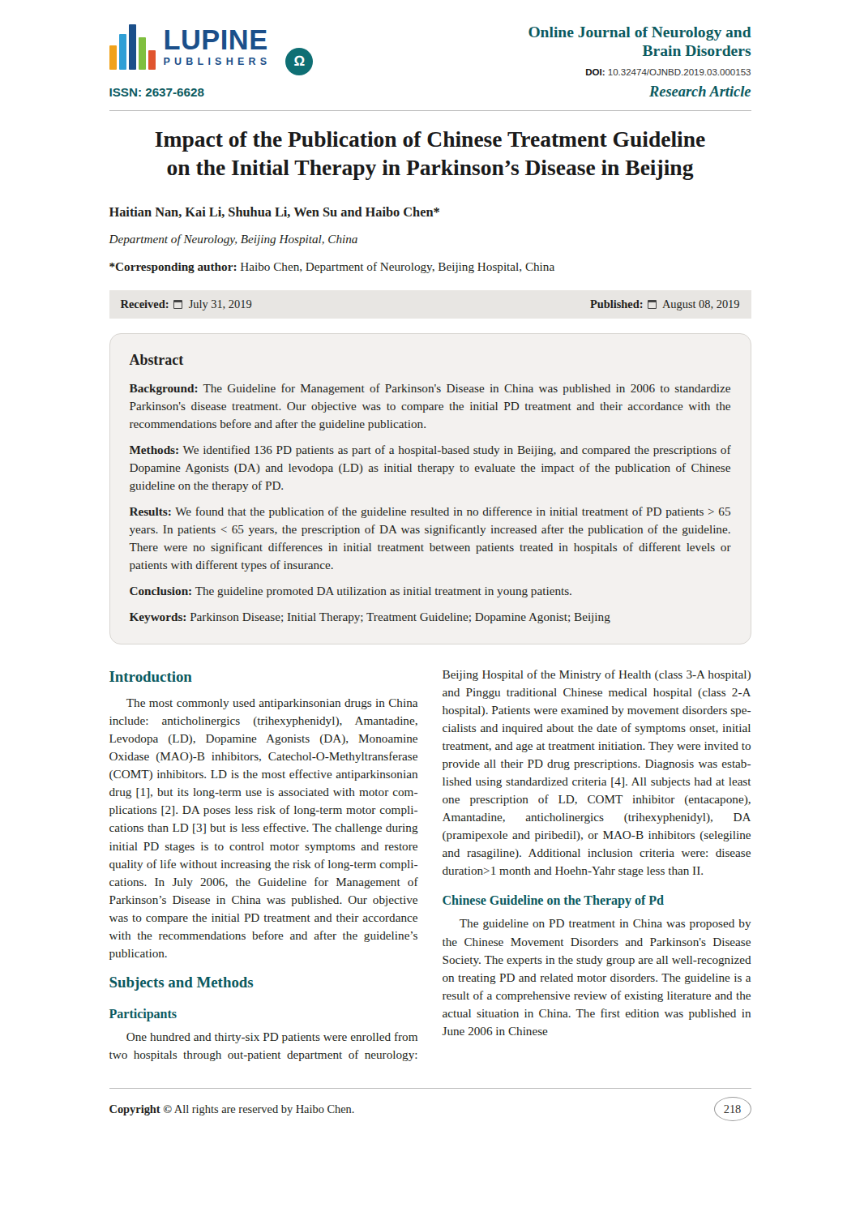LUPINE
PUBLISHERS
Ω
Online Journal of Neurology and
Brain Disorders
DOI: 10.32474/OJNBD.2019.03.000153
ISSN: 2637-6628
Research Article
Impact of the Publication of Chinese Treatment Guideline
on the Initial Therapy in Parkinson’s Disease in Beijing
Haitian Nan, Kai Li, Shuhua Li, Wen Su and Haibo Chen*
Department of Neurology, Beijing Hospital, China
*Corresponding author: Haibo Chen, Department of Neurology, Beijing Hospital, China
Received: July 31, 2019
Published: August 08, 2019
Abstract
Background: The Guideline for Management of Parkinson's Disease in China was published in 2006 to standardize Parkinson's disease treatment. Our objective was to compare the initial PD treatment and their accordance with the recommendations before and after the guideline publication.
Methods: We identified 136 PD patients as part of a hospital-based study in Beijing, and compared the prescriptions of Dopamine Agonists (DA) and levodopa (LD) as initial therapy to evaluate the impact of the publication of Chinese guideline on the therapy of PD.
Results: We found that the publication of the guideline resulted in no difference in initial treatment of PD patients > 65 years. In patients < 65 years, the prescription of DA was significantly increased after the publication of the guideline. There were no significant differences in initial treatment between patients treated in hospitals of different levels or patients with different types of insurance.
Conclusion: The guideline promoted DA utilization as initial treatment in young patients.
Keywords: Parkinson Disease; Initial Therapy; Treatment Guideline; Dopamine Agonist; Beijing
Introduction
The most commonly used antiparkinsonian drugs in China include: anticholinergics (trihexyphenidyl), Amantadine, Levodopa (LD), Dopamine Agonists (DA), Monoamine Oxidase (MAO)-B inhibitors, Catechol-O-Methyltransferase (COMT) inhibitors. LD is the most effective antiparkinsonian drug [1], but its long-term use is associated with motor complications [2]. DA poses less risk of long-term motor complications than LD [3] but is less effective. The challenge during initial PD stages is to control motor symptoms and restore quality of life without increasing the risk of long-term complications. In July 2006, the Guideline for Management of Parkinson’s Disease in China was published. Our objective was to compare the initial PD treatment and their accordance with the recommendations before and after the guideline’s publication.
Subjects and Methods
Participants
One hundred and thirty-six PD patients were enrolled from two hospitals through out-patient department of neurology: Beijing Hospital of the Ministry of Health (class 3-A hospital) and Pinggu traditional Chinese medical hospital (class 2-A hospital). Patients were examined by movement disorders specialists and inquired about the date of symptoms onset, initial treatment, and age at treatment initiation. They were invited to provide all their PD drug prescriptions. Diagnosis was established using standardized criteria [4]. All subjects had at least one prescription of LD, COMT inhibitor (entacapone), Amantadine, anticholinergics (trihexyphenidyl), DA (pramipexole and piribedil), or MAO-B inhibitors (selegiline and rasagiline). Additional inclusion criteria were: disease duration>1 month and Hoehn-Yahr stage less than II.
Chinese Guideline on the Therapy of Pd
The guideline on PD treatment in China was proposed by the Chinese Movement Disorders and Parkinson's Disease Society. The experts in the study group are all well-recognized on treating PD and related motor disorders. The guideline is a result of a comprehensive review of existing literature and the actual situation in China. The first edition was published in June 2006 in Chinese
Copyright © All rights are reserved by Haibo Chen.
218